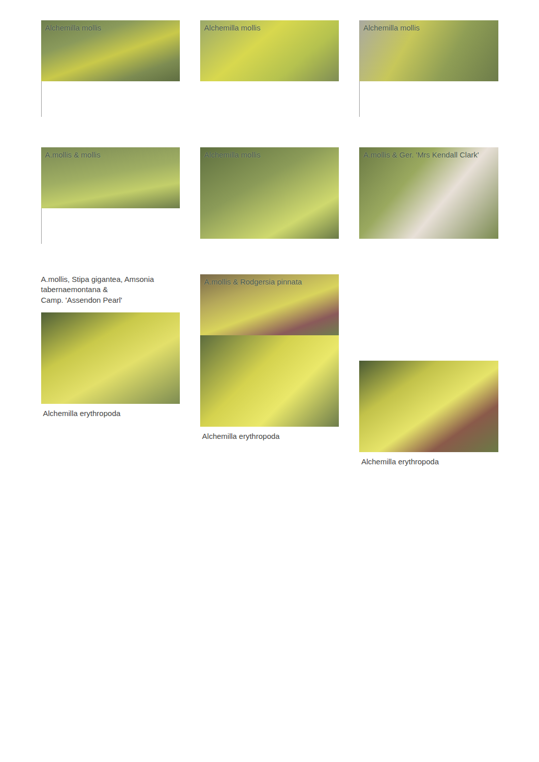Alchemilla mollis
Alchemilla mollis
Alchemilla mollis
A.mollis & mollis
Alchemilla mollis
A.mollis & Ger. 'Mrs Kendall Clark'
A.mollis, Stipa gigantea, Amsonia
tabernaemontana &
Camp. 'Assendon Pearl'
Alchemilla erythropoda
A.mollis & Rodgersia pinnata
Alchemilla erythropoda
Alchemilla erythropoda